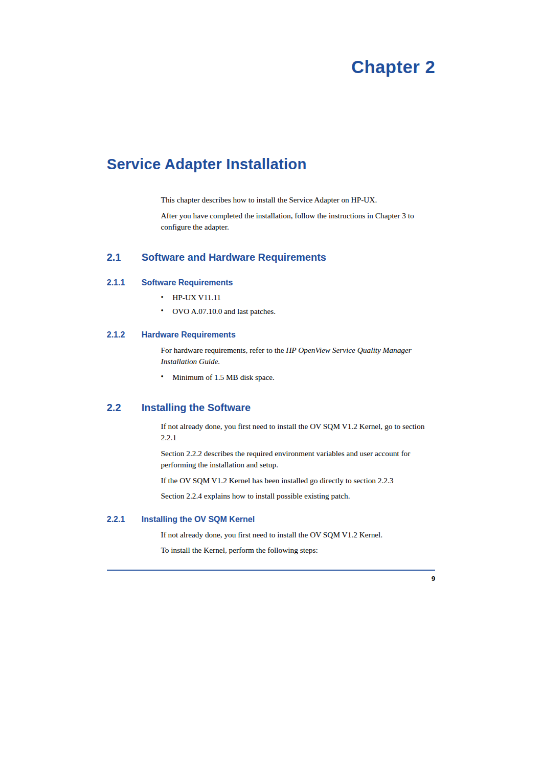Chapter 2
Service Adapter Installation
This chapter describes how to install the Service Adapter on HP-UX.
After you have completed the installation, follow the instructions in Chapter 3 to configure the adapter.
2.1 Software and Hardware Requirements
2.1.1 Software Requirements
HP-UX V11.11
OVO A.07.10.0 and last patches.
2.1.2 Hardware Requirements
For hardware requirements, refer to the HP OpenView Service Quality Manager Installation Guide.
Minimum of 1.5 MB disk space.
2.2 Installing the Software
If not already done, you first need to install the OV SQM V1.2 Kernel, go to section 2.2.1
Section 2.2.2 describes the required environment variables and user account for performing the installation and setup.
If the OV SQM V1.2 Kernel has been installed go directly to section 2.2.3
Section 2.2.4 explains how to install possible existing patch.
2.2.1 Installing the OV SQM Kernel
If not already done, you first need to install the OV SQM V1.2 Kernel.
To install the Kernel, perform the following steps:
9